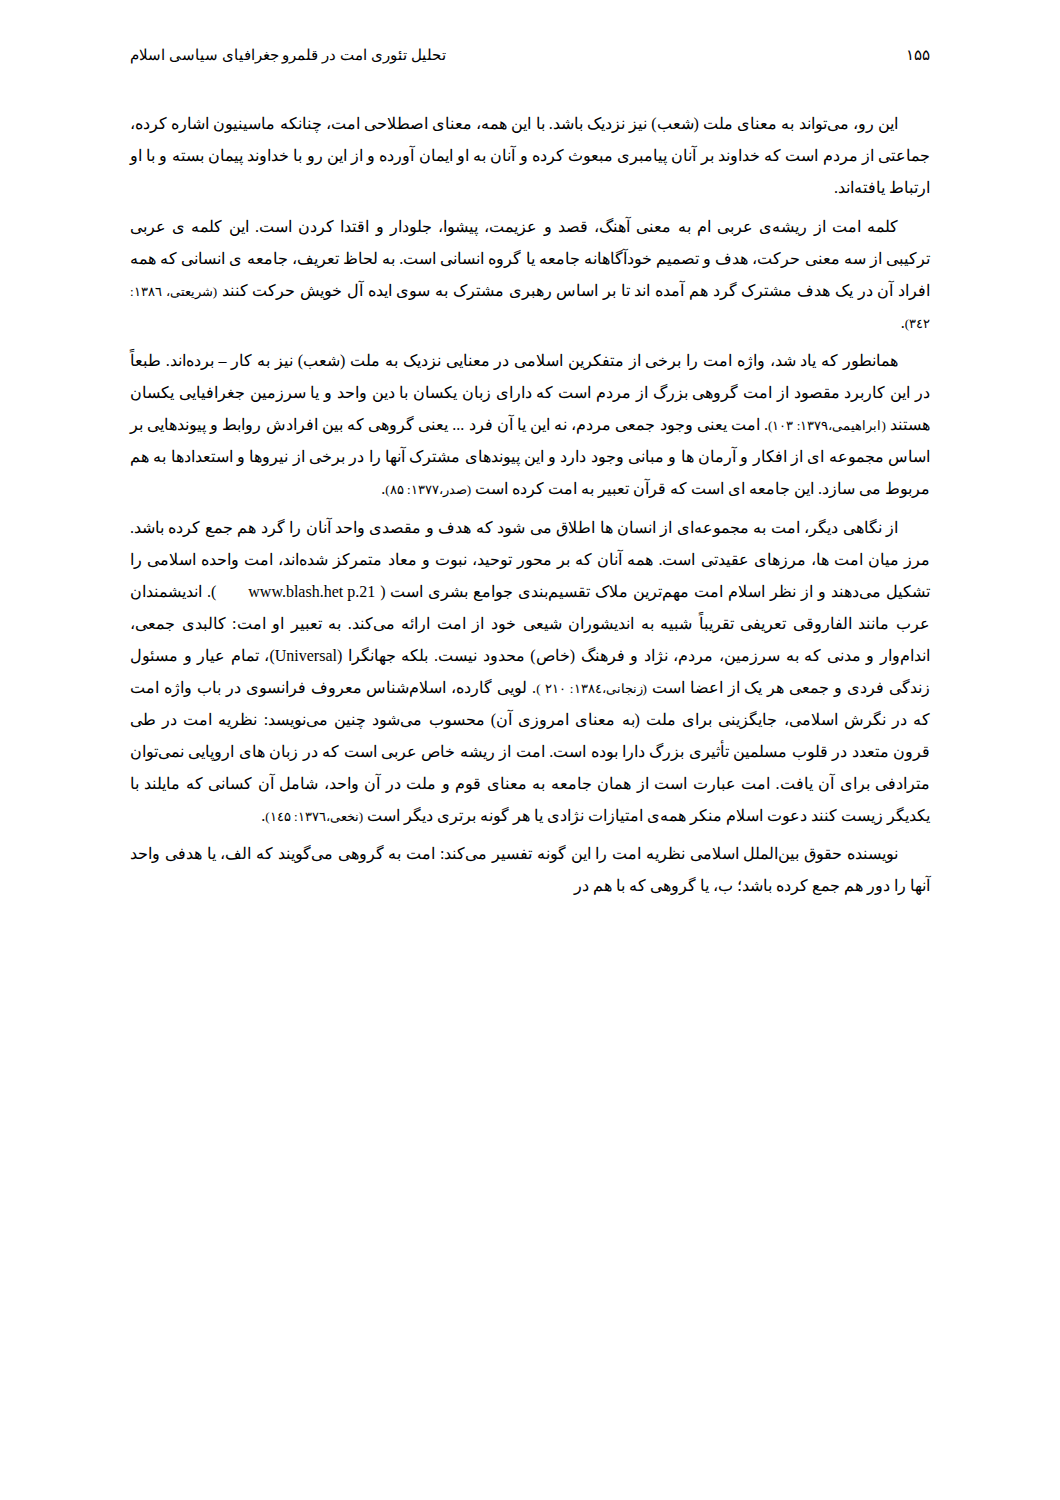۱۵۵ تحلیل تئوری امت در قلمرو جغرافیای سیاسی اسلام
این رو، می‌تواند به معنای ملت (شعب) نیز نزدیک باشد. با این همه، معنای اصطلاحی امت، چنانکه ماسینیون اشاره کرده، جماعتی از مردم است که خداوند بر آنان پیامبری مبعوث کرده و آنان به او ایمان آورده و از این رو با خداوند پیمان بسته و با او ارتباط یافته‌اند.
کلمه امت از ریشه‌ی عربی ام به معنی آهنگ، قصد و عزیمت، پیشوا، جلودار و اقتدا کردن است. این کلمه ی عربی ترکیبی از سه معنی حرکت، هدف و تصمیم خودآگاهانه جامعه یا گروه انسانی است. به لحاظ تعریف، جامعه ی انسانی که همه افراد آن در یک هدف مشترک گرد هم آمده اند تا بر اساس رهبری مشترک به سوی ایده آل خویش حرکت کنند (شریعتی، ۱۳۸٦: ۳٤۲).
همانطور که یاد شد، واژه امت را برخی از متفکرین اسلامی در معنایی نزدیک به ملت (شعب) نیز به کار – برده‌اند. طبعاً در این کاربرد مقصود از امت گروهی بزرگ از مردم است که دارای زبان یکسان با دین واحد و یا سرزمین جغرافیایی یکسان هستند (ابراهیمی،۱۳۷۹: ۱۰۳). امت یعنی وجود جمعی مردم، نه این یا آن فرد ... یعنی گروهی که بین افرادش روابط و پیوندهایی بر اساس مجموعه ای از افکار و آرمان ها و مبانی وجود دارد و این پیوندهای مشترک آنها را در برخی از نیروها و استعدادها به هم مربوط می سازد. این جامعه ای است که قرآن تعبیر به امت کرده است (صدر،۱۳۷۷: ۸۵).
از نگاهی دیگر، امت به مجموعه‌ای از انسان ها اطلاق می شود که هدف و مقصدی واحد آنان را گرد هم جمع کرده باشد. مرز میان امت ها، مرزهای عقیدتی است. همه آنان که بر محور توحید، نبوت و معاد متمرکز شده‌اند، امت واحده اسلامی را تشکیل می‌دهند و از نظر اسلام امت مهم‌ترین ملاک تقسیم‌بندی جوامع بشری است ( www.blash.het p.21). اندیشمندان عرب مانند الفاروقی تعریفی تقریباً شبیه به اندیشوران شیعی خود از امت ارائه می‌کند. به تعبیر او امت: کالبدی جمعی، اندام‌وار و مدنی که به سرزمین، مردم، نژاد و فرهنگ (خاص) محدود نیست. بلکه جهانگرا (Universal)، تمام عیار و مسئول زندگی فردی و جمعی هر یک از اعضا است (زنجانی،۱۳۸٤: ۲۱۰ ). لویی گارده، اسلام‌شناس معروف فرانسوی در باب واژه امت که در نگرش اسلامی، جایگزینی برای ملت (به معنای امروزی آن) محسوب می‌شود چنین می‌نویسد: نظریه امت در طی قرون متعدد در قلوب مسلمین تأثیری بزرگ دارا بوده است. امت از ریشه خاص عربی است که در زبان های اروپایی نمی‌توان مترادفی برای آن یافت. امت عبارت است از همان جامعه به معنای قوم و ملت در آن واحد، شامل آن کسانی که مایلند با یکدیگر زیست کنند دعوت اسلام منکر همه‌ی امتیازات نژادی یا هر گونه برتری دیگر است (نخعی،۱۳۷٦: ۱٤۵).
نویسنده حقوق بین‌الملل اسلامی نظریه امت را این گونه تفسیر می‌کند: امت به گروهی می‌گویند که الف، یا هدفی واحد آنها را دور هم جمع کرده باشد؛ ب، یا گروهی که با هم در